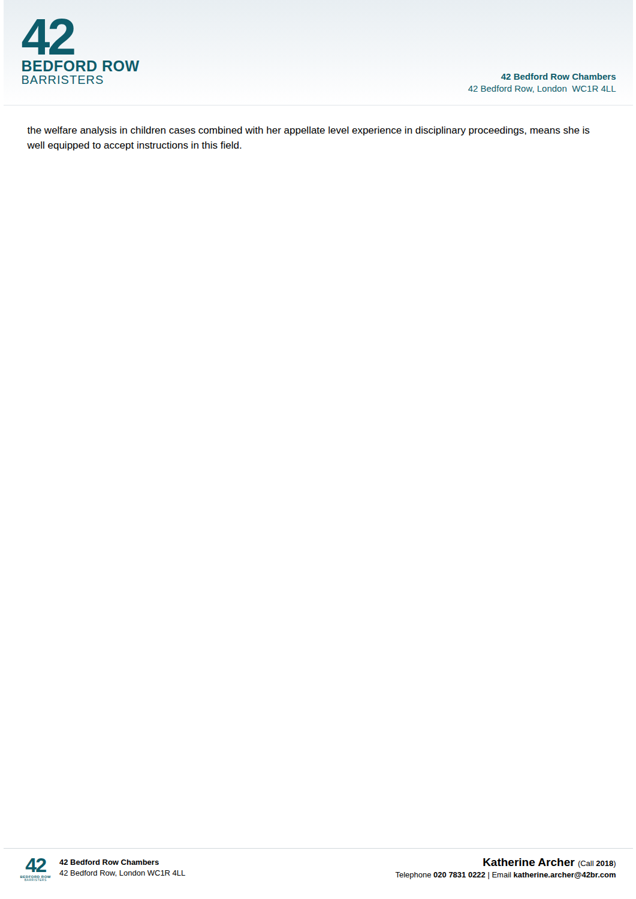42 BEDFORD ROW BARRISTERS
42 Bedford Row Chambers
42 Bedford Row, London WC1R 4LL
the welfare analysis in children cases combined with her appellate level experience in disciplinary proceedings, means she is well equipped to accept instructions in this field.
42 BEDFORD ROW BARRISTERS
42 Bedford Row Chambers
42 Bedford Row, London WC1R 4LL
Katherine Archer (Call 2018)
Telephone 020 7831 0222 | Email katherine.archer@42br.com